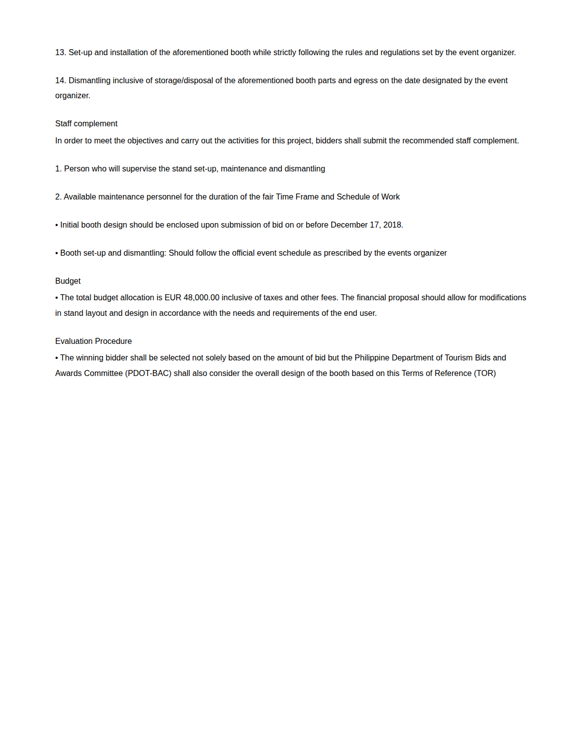13. Set-up and installation of the aforementioned booth while strictly following the rules and regulations set by the event organizer.
14. Dismantling inclusive of storage/disposal of the aforementioned booth parts and egress on the date designated by the event organizer.
Staff complement
In order to meet the objectives and carry out the activities for this project, bidders shall submit the recommended staff complement.
1. Person who will supervise the stand set-up, maintenance and dismantling
2. Available maintenance personnel for the duration of the fair Time Frame and Schedule of Work
• Initial booth design should be enclosed upon submission of bid on or before December 17, 2018.
• Booth set-up and dismantling: Should follow the official event schedule as prescribed by the events organizer
Budget
• The total budget allocation is EUR 48,000.00 inclusive of taxes and other fees. The financial proposal should allow for modifications in stand layout and design in accordance with the needs and requirements of the end user.
Evaluation Procedure
• The winning bidder shall be selected not solely based on the amount of bid but the Philippine Department of Tourism Bids and Awards Committee (PDOT-BAC) shall also consider the overall design of the booth based on this Terms of Reference (TOR)